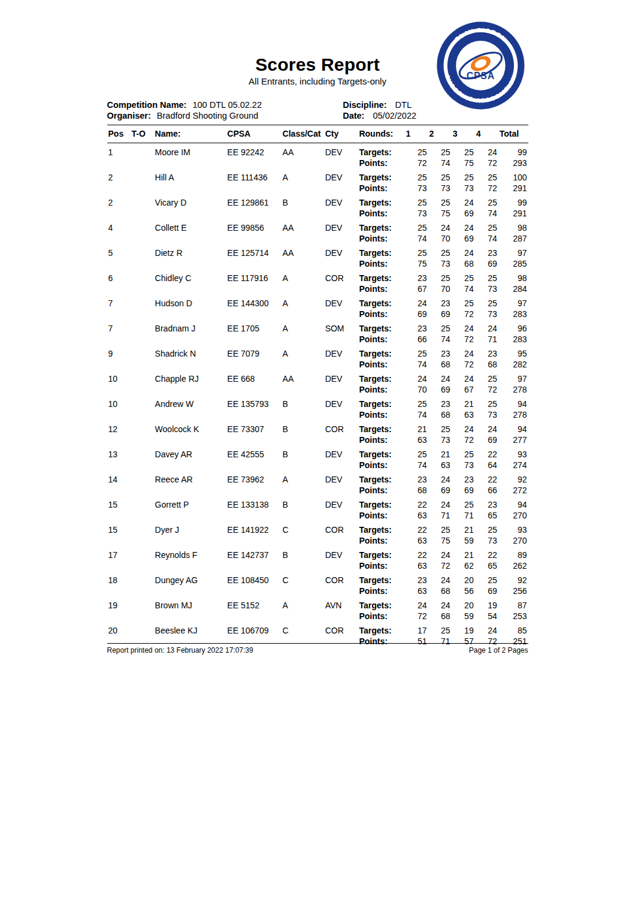CLAY PIGEON SHOOTING ASSOCIATION CPSA
Scores Report
All Entrants, including Targets-only
| Competition Name: 100 DTL 05.02.22 | Discipline: DTL |
| Organiser: Bradford Shooting Ground | Date: 05/02/2022 |
| Pos | T-O | Name: | CPSA | Class/Cat | Cty | Rounds: | 1 | 2 | 3 | 4 | Total |
| --- | --- | --- | --- | --- | --- | --- | --- | --- | --- | --- | --- |
| 1 | | Moore IM | EE 92242 | AA | DEV | Targets: | 25 | 25 | 25 | 24 | 99 |
| | | | | | | Points: | 72 | 74 | 75 | 72 | 293 |
| 2 | | Hill A | EE 111436 | A | DEV | Targets: | 25 | 25 | 25 | 25 | 100 |
| | | | | | | Points: | 73 | 73 | 73 | 72 | 291 |
| 2 | | Vicary D | EE 129861 | B | DEV | Targets: | 25 | 25 | 24 | 25 | 99 |
| | | | | | | Points: | 73 | 75 | 69 | 74 | 291 |
| 4 | | Collett E | EE 99856 | AA | DEV | Targets: | 25 | 24 | 24 | 25 | 98 |
| | | | | | | Points: | 74 | 70 | 69 | 74 | 287 |
| 5 | | Dietz R | EE 125714 | AA | DEV | Targets: | 25 | 25 | 24 | 23 | 97 |
| | | | | | | Points: | 75 | 73 | 68 | 69 | 285 |
| 6 | | Chidley C | EE 117916 | A | COR | Targets: | 23 | 25 | 25 | 25 | 98 |
| | | | | | | Points: | 67 | 70 | 74 | 73 | 284 |
| 7 | | Hudson D | EE 144300 | A | DEV | Targets: | 24 | 23 | 25 | 25 | 97 |
| | | | | | | Points: | 69 | 69 | 72 | 73 | 283 |
| 7 | | Bradnam J | EE 1705 | A | SOM | Targets: | 23 | 25 | 24 | 24 | 96 |
| | | | | | | Points: | 66 | 74 | 72 | 71 | 283 |
| 9 | | Shadrick N | EE 7079 | A | DEV | Targets: | 25 | 23 | 24 | 23 | 95 |
| | | | | | | Points: | 74 | 68 | 72 | 68 | 282 |
| 10 | | Chapple RJ | EE 668 | AA | DEV | Targets: | 24 | 24 | 24 | 25 | 97 |
| | | | | | | Points: | 70 | 69 | 67 | 72 | 278 |
| 10 | | Andrew W | EE 135793 | B | DEV | Targets: | 25 | 23 | 21 | 25 | 94 |
| | | | | | | Points: | 74 | 68 | 63 | 73 | 278 |
| 12 | | Woolcock K | EE 73307 | B | COR | Targets: | 21 | 25 | 24 | 24 | 94 |
| | | | | | | Points: | 63 | 73 | 72 | 69 | 277 |
| 13 | | Davey AR | EE 42555 | B | DEV | Targets: | 25 | 21 | 25 | 22 | 93 |
| | | | | | | Points: | 74 | 63 | 73 | 64 | 274 |
| 14 | | Reece AR | EE 73962 | A | DEV | Targets: | 23 | 24 | 23 | 22 | 92 |
| | | | | | | Points: | 68 | 69 | 69 | 66 | 272 |
| 15 | | Gorrett P | EE 133138 | B | DEV | Targets: | 22 | 24 | 25 | 23 | 94 |
| | | | | | | Points: | 63 | 71 | 71 | 65 | 270 |
| 15 | | Dyer J | EE 141922 | C | COR | Targets: | 22 | 25 | 21 | 25 | 93 |
| | | | | | | Points: | 63 | 75 | 59 | 73 | 270 |
| 17 | | Reynolds F | EE 142737 | B | DEV | Targets: | 22 | 24 | 21 | 22 | 89 |
| | | | | | | Points: | 63 | 72 | 62 | 65 | 262 |
| 18 | | Dungey AG | EE 108450 | C | COR | Targets: | 23 | 24 | 20 | 25 | 92 |
| | | | | | | Points: | 63 | 68 | 56 | 69 | 256 |
| 19 | | Brown MJ | EE 5152 | A | AVN | Targets: | 24 | 24 | 20 | 19 | 87 |
| | | | | | | Points: | 72 | 68 | 59 | 54 | 253 |
| 20 | | Beeslee KJ | EE 106709 | C | COR | Targets: | 17 | 25 | 19 | 24 | 85 |
| | | | | | | Points: | 51 | 71 | 57 | 72 | 251 |
Report printed on: 13 February 2022 17:07:39 Page 1 of 2 Pages